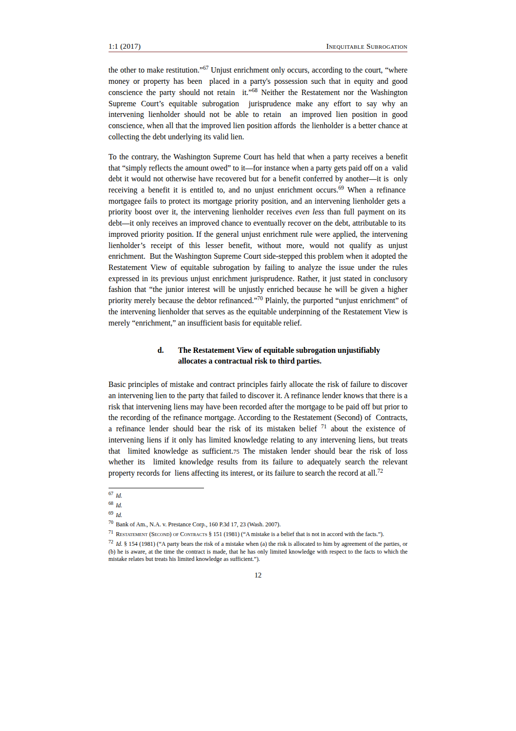1:1 (2017)
Inequitable Subrogation
the other to make restitution.”67 Unjust enrichment only occurs, according to the court, “where money or property has been placed in a party's possession such that in equity and good conscience the party should not retain it.”68 Neither the Restatement nor the Washington Supreme Court’s equitable subrogation jurisprudence make any effort to say why an intervening lienholder should not be able to retain an improved lien position in good conscience, when all that the improved lien position affords the lienholder is a better chance at collecting the debt underlying its valid lien.
To the contrary, the Washington Supreme Court has held that when a party receives a benefit that “simply reflects the amount owed” to it—for instance when a party gets paid off on a valid debt it would not otherwise have recovered but for a benefit conferred by another—it is only receiving a benefit it is entitled to, and no unjust enrichment occurs.69 When a refinance mortgagee fails to protect its mortgage priority position, and an intervening lienholder gets a priority boost over it, the intervening lienholder receives even less than full payment on its debt—it only receives an improved chance to eventually recover on the debt, attributable to its improved priority position. If the general unjust enrichment rule were applied, the intervening lienholder’s receipt of this lesser benefit, without more, would not qualify as unjust enrichment. But the Washington Supreme Court side-stepped this problem when it adopted the Restatement View of equitable subrogation by failing to analyze the issue under the rules expressed in its previous unjust enrichment jurisprudence. Rather, it just stated in conclusory fashion that “the junior interest will be unjustly enriched because he will be given a higher priority merely because the debtor refinanced.”70 Plainly, the purported “unjust enrichment” of the intervening lienholder that serves as the equitable underpinning of the Restatement View is merely “enrichment,” an insufficient basis for equitable relief.
d.
The Restatement View of equitable subrogation unjustifiably allocates a contractual risk to third parties.
Basic principles of mistake and contract principles fairly allocate the risk of failure to discover an intervening lien to the party that failed to discover it. A refinance lender knows that there is a risk that intervening liens may have been recorded after the mortgage to be paid off but prior to the recording of the refinance mortgage. According to the Restatement (Second) of Contracts, a refinance lender should bear the risk of its mistaken belief 71 about the existence of intervening liens if it only has limited knowledge relating to any intervening liens, but treats that limited knowledge as sufficient.75 The mistaken lender should bear the risk of loss whether its limited knowledge results from its failure to adequately search the relevant property records for liens affecting its interest, or its failure to search the record at all.72
67 Id.
68 Id.
69 Id.
70 Bank of Am., N.A. v. Prestance Corp., 160 P.3d 17, 23 (Wash. 2007).
71 Restatement (Second) of Contracts § 151 (1981) (“A mistake is a belief that is not in accord with the facts.”).
72 Id. § 154 (1981) (“A party bears the risk of a mistake when (a) the risk is allocated to him by agreement of the parties, or (b) he is aware, at the time the contract is made, that he has only limited knowledge with respect to the facts to which the mistake relates but treats his limited knowledge as sufficient.”).
12